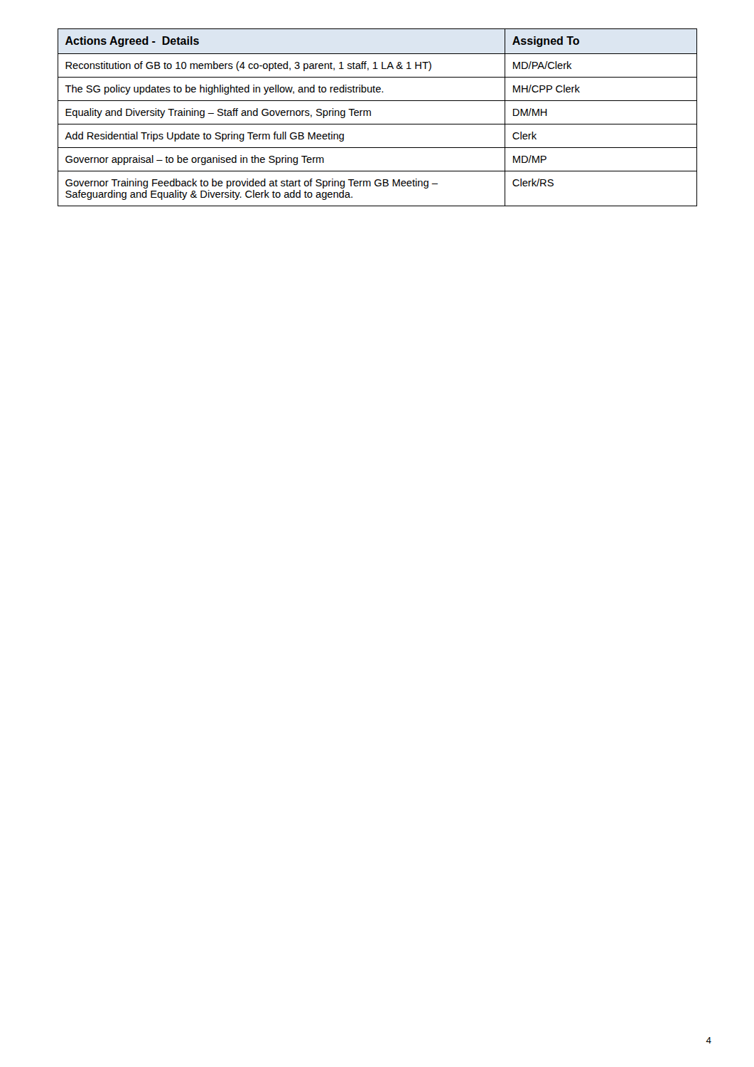| Actions Agreed - Details | Assigned To |
| --- | --- |
| Reconstitution of GB to 10 members (4 co-opted, 3 parent, 1 staff, 1 LA & 1 HT) | MD/PA/Clerk |
| The SG policy updates to be highlighted in yellow, and to redistribute. | MH/CPP Clerk |
| Equality and Diversity Training – Staff and Governors, Spring Term | DM/MH |
| Add Residential Trips Update to Spring Term full GB Meeting | Clerk |
| Governor appraisal – to be organised in the Spring Term | MD/MP |
| Governor Training Feedback to be provided at start of Spring Term GB Meeting – Safeguarding and Equality & Diversity. Clerk to add to agenda. | Clerk/RS |
4